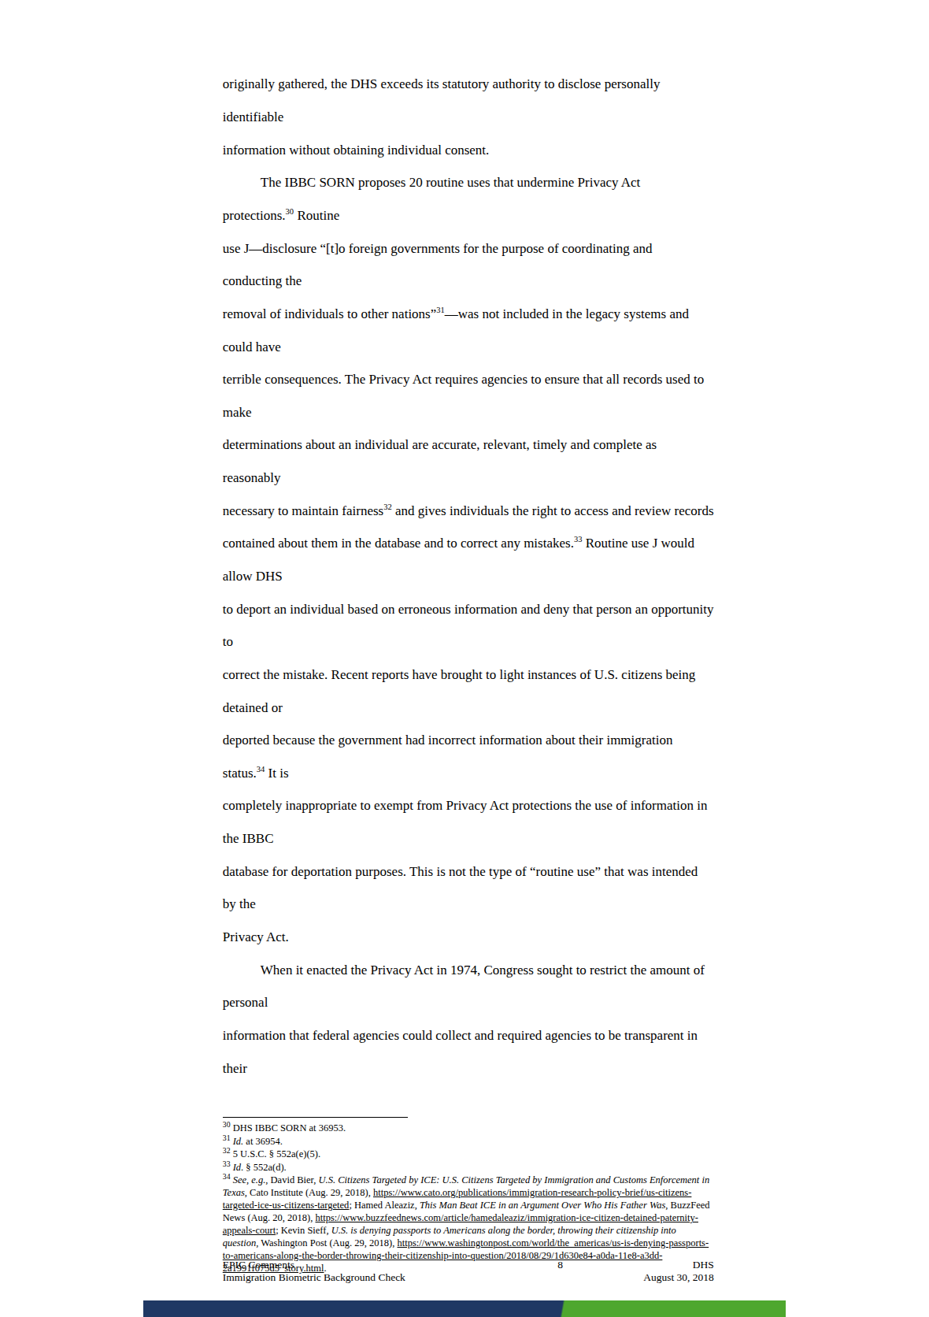originally gathered, the DHS exceeds its statutory authority to disclose personally identifiable
information without obtaining individual consent.
The IBBC SORN proposes 20 routine uses that undermine Privacy Act protections.30 Routine
use J—disclosure “[t]o foreign governments for the purpose of coordinating and conducting the
removal of individuals to other nations”31—was not included in the legacy systems and could have
terrible consequences. The Privacy Act requires agencies to ensure that all records used to make
determinations about an individual are accurate, relevant, timely and complete as reasonably
necessary to maintain fairness32 and gives individuals the right to access and review records
contained about them in the database and to correct any mistakes.33 Routine use J would allow DHS
to deport an individual based on erroneous information and deny that person an opportunity to
correct the mistake. Recent reports have brought to light instances of U.S. citizens being detained or
deported because the government had incorrect information about their immigration status.34 It is
completely inappropriate to exempt from Privacy Act protections the use of information in the IBBC
database for deportation purposes. This is not the type of “routine use” that was intended by the
Privacy Act.
When it enacted the Privacy Act in 1974, Congress sought to restrict the amount of personal
information that federal agencies could collect and required agencies to be transparent in their
30 DHS IBBC SORN at 36953.
31 Id. at 36954.
32 5 U.S.C. § 552a(e)(5).
33 Id. § 552a(d).
34 See, e.g., David Bier, U.S. Citizens Targeted by ICE: U.S. Citizens Targeted by Immigration and Customs Enforcement in Texas, Cato Institute (Aug. 29, 2018), https://www.cato.org/publications/immigration-research-policy-brief/us-citizens-targeted-ice-us-citizens-targeted; Hamed Aleaziz, This Man Beat ICE in an Argument Over Who His Father Was, BuzzFeed News (Aug. 20, 2018), https://www.buzzfeednews.com/article/hamedaleaziz/immigration-ice-citizen-detained-paternity-appeals-court; Kevin Sieff, U.S. is denying passports to Americans along the border, throwing their citizenship into question, Washington Post (Aug. 29, 2018), https://www.washingtonpost.com/world/the_americas/us-is-denying-passports-to-americans-along-the-border-throwing-their-citizenship-into-question/2018/08/29/1d630e84-a0da-11e8-a3dd-2a1991f075d5_story.html.
| EPIC Comments | 8 | DHS |
| Immigration Biometric Background Check | | August 30, 2018 |